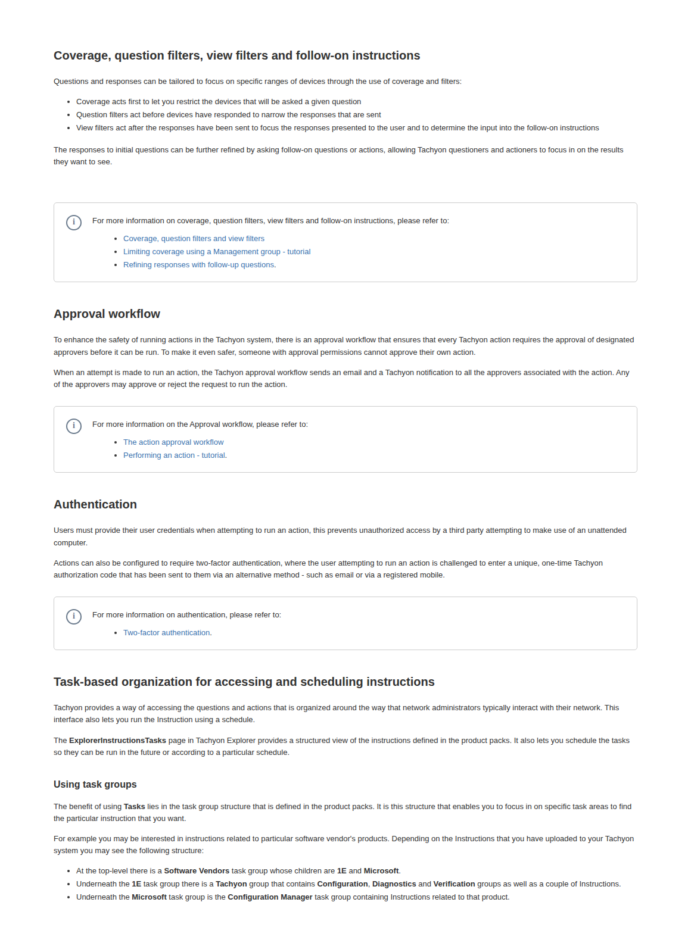Coverage, question filters, view filters and follow-on instructions
Questions and responses can be tailored to focus on specific ranges of devices through the use of coverage and filters:
Coverage acts first to let you restrict the devices that will be asked a given question
Question filters act before devices have responded to narrow the responses that are sent
View filters act after the responses have been sent to focus the responses presented to the user and to determine the input into the follow-on instructions
The responses to initial questions can be further refined by asking follow-on questions or actions, allowing Tachyon questioners and actioners to focus in on the results they want to see.
i
For more information on coverage, question filters, view filters and follow-on instructions, please refer to:
Coverage, question filters and view filters
Limiting coverage using a Management group - tutorial
Refining responses with follow-up questions.
Approval workflow
To enhance the safety of running actions in the Tachyon system, there is an approval workflow that ensures that every Tachyon action requires the approval of designated approvers before it can be run. To make it even safer, someone with approval permissions cannot approve their own action.
When an attempt is made to run an action, the Tachyon approval workflow sends an email and a Tachyon notification to all the approvers associated with the action. Any of the approvers may approve or reject the request to run the action.
i
For more information on the Approval workflow, please refer to:
The action approval workflow
Performing an action - tutorial.
Authentication
Users must provide their user credentials when attempting to run an action, this prevents unauthorized access by a third party attempting to make use of an unattended computer.
Actions can also be configured to require two-factor authentication, where the user attempting to run an action is challenged to enter a unique, one-time Tachyon authorization code that has been sent to them via an alternative method - such as email or via a registered mobile.
i
For more information on authentication, please refer to:
Two-factor authentication.
Task-based organization for accessing and scheduling instructions
Tachyon provides a way of accessing the questions and actions that is organized around the way that network administrators typically interact with their network. This interface also lets you run the Instruction using a schedule.
The Explorer Instructions Tasks page in Tachyon Explorer provides a structured view of the instructions defined in the product packs. It also lets you schedule the tasks so they can be run in the future or according to a particular schedule.
Using task groups
The benefit of using Tasks lies in the task group structure that is defined in the product packs. It is this structure that enables you to focus in on specific task areas to find the particular instruction that you want.
For example you may be interested in instructions related to particular software vendor's products. Depending on the Instructions that you have uploaded to your Tachyon system you may see the following structure:
At the top-level there is a Software Vendors task group whose children are 1E and Microsoft.
Underneath the 1E task group there is a Tachyon group that contains Configuration, Diagnostics and Verification groups as well as a couple of Instructions.
Underneath the Microsoft task group is the Configuration Manager task group containing Instructions related to that product.